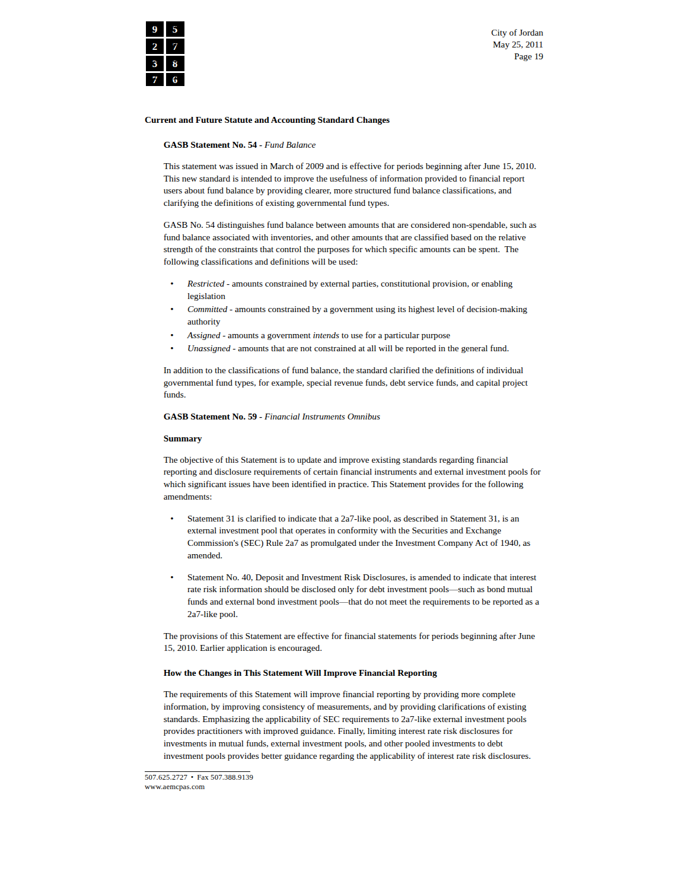9 5 2 7 3 8 7 6 1 4 1 4 5 4 2 2
City of Jordan
May 25, 2011
Page 19
Current and Future Statute and Accounting Standard Changes
GASB Statement No. 54 - Fund Balance
This statement was issued in March of 2009 and is effective for periods beginning after June 15, 2010. This new standard is intended to improve the usefulness of information provided to financial report users about fund balance by providing clearer, more structured fund balance classifications, and clarifying the definitions of existing governmental fund types.
GASB No. 54 distinguishes fund balance between amounts that are considered non-spendable, such as fund balance associated with inventories, and other amounts that are classified based on the relative strength of the constraints that control the purposes for which specific amounts can be spent. The following classifications and definitions will be used:
Restricted - amounts constrained by external parties, constitutional provision, or enabling legislation
Committed - amounts constrained by a government using its highest level of decision-making authority
Assigned - amounts a government intends to use for a particular purpose
Unassigned - amounts that are not constrained at all will be reported in the general fund.
In addition to the classifications of fund balance, the standard clarified the definitions of individual governmental fund types, for example, special revenue funds, debt service funds, and capital project funds.
GASB Statement No. 59 - Financial Instruments Omnibus
Summary
The objective of this Statement is to update and improve existing standards regarding financial reporting and disclosure requirements of certain financial instruments and external investment pools for which significant issues have been identified in practice. This Statement provides for the following amendments:
Statement 31 is clarified to indicate that a 2a7-like pool, as described in Statement 31, is an external investment pool that operates in conformity with the Securities and Exchange Commission's (SEC) Rule 2a7 as promulgated under the Investment Company Act of 1940, as amended.
Statement No. 40, Deposit and Investment Risk Disclosures, is amended to indicate that interest rate risk information should be disclosed only for debt investment pools—such as bond mutual funds and external bond investment pools—that do not meet the requirements to be reported as a 2a7-like pool.
The provisions of this Statement are effective for financial statements for periods beginning after June 15, 2010. Earlier application is encouraged.
How the Changes in This Statement Will Improve Financial Reporting
The requirements of this Statement will improve financial reporting by providing more complete information, by improving consistency of measurements, and by providing clarifications of existing standards. Emphasizing the applicability of SEC requirements to 2a7-like external investment pools provides practitioners with improved guidance. Finally, limiting interest rate risk disclosures for investments in mutual funds, external investment pools, and other pooled investments to debt investment pools provides better guidance regarding the applicability of interest rate risk disclosures.
507.625.2727•Fax 507.388.9139
www.aemcpas.com